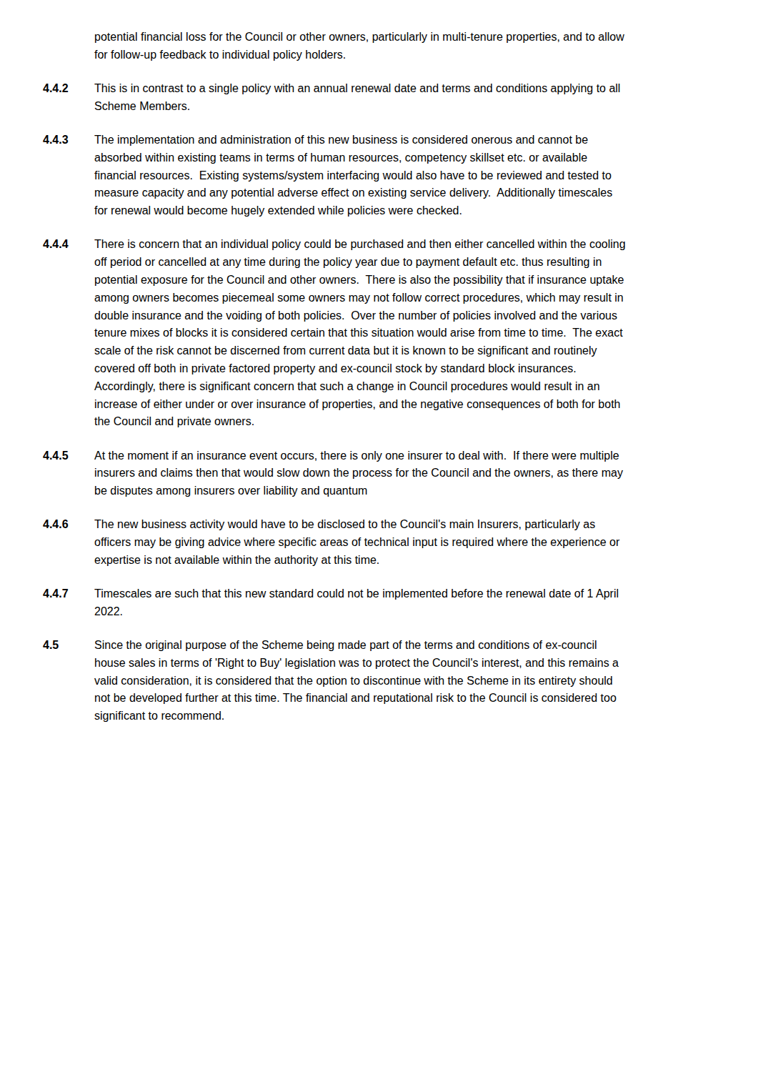potential financial loss for the Council or other owners, particularly in multi-tenure properties, and to allow for follow-up feedback to individual policy holders.
4.4.2
This is in contrast to a single policy with an annual renewal date and terms and conditions applying to all Scheme Members.
4.4.3
The implementation and administration of this new business is considered onerous and cannot be absorbed within existing teams in terms of human resources, competency skillset etc. or available financial resources. Existing systems/system interfacing would also have to be reviewed and tested to measure capacity and any potential adverse effect on existing service delivery. Additionally timescales for renewal would become hugely extended while policies were checked.
4.4.4
There is concern that an individual policy could be purchased and then either cancelled within the cooling off period or cancelled at any time during the policy year due to payment default etc. thus resulting in potential exposure for the Council and other owners. There is also the possibility that if insurance uptake among owners becomes piecemeal some owners may not follow correct procedures, which may result in double insurance and the voiding of both policies. Over the number of policies involved and the various tenure mixes of blocks it is considered certain that this situation would arise from time to time. The exact scale of the risk cannot be discerned from current data but it is known to be significant and routinely covered off both in private factored property and ex-council stock by standard block insurances. Accordingly, there is significant concern that such a change in Council procedures would result in an increase of either under or over insurance of properties, and the negative consequences of both for both the Council and private owners.
4.4.5
At the moment if an insurance event occurs, there is only one insurer to deal with. If there were multiple insurers and claims then that would slow down the process for the Council and the owners, as there may be disputes among insurers over liability and quantum
4.4.6
The new business activity would have to be disclosed to the Council's main Insurers, particularly as officers may be giving advice where specific areas of technical input is required where the experience or expertise is not available within the authority at this time.
4.4.7
Timescales are such that this new standard could not be implemented before the renewal date of 1 April 2022.
4.5
Since the original purpose of the Scheme being made part of the terms and conditions of ex-council house sales in terms of 'Right to Buy' legislation was to protect the Council's interest, and this remains a valid consideration, it is considered that the option to discontinue with the Scheme in its entirety should not be developed further at this time. The financial and reputational risk to the Council is considered too significant to recommend.